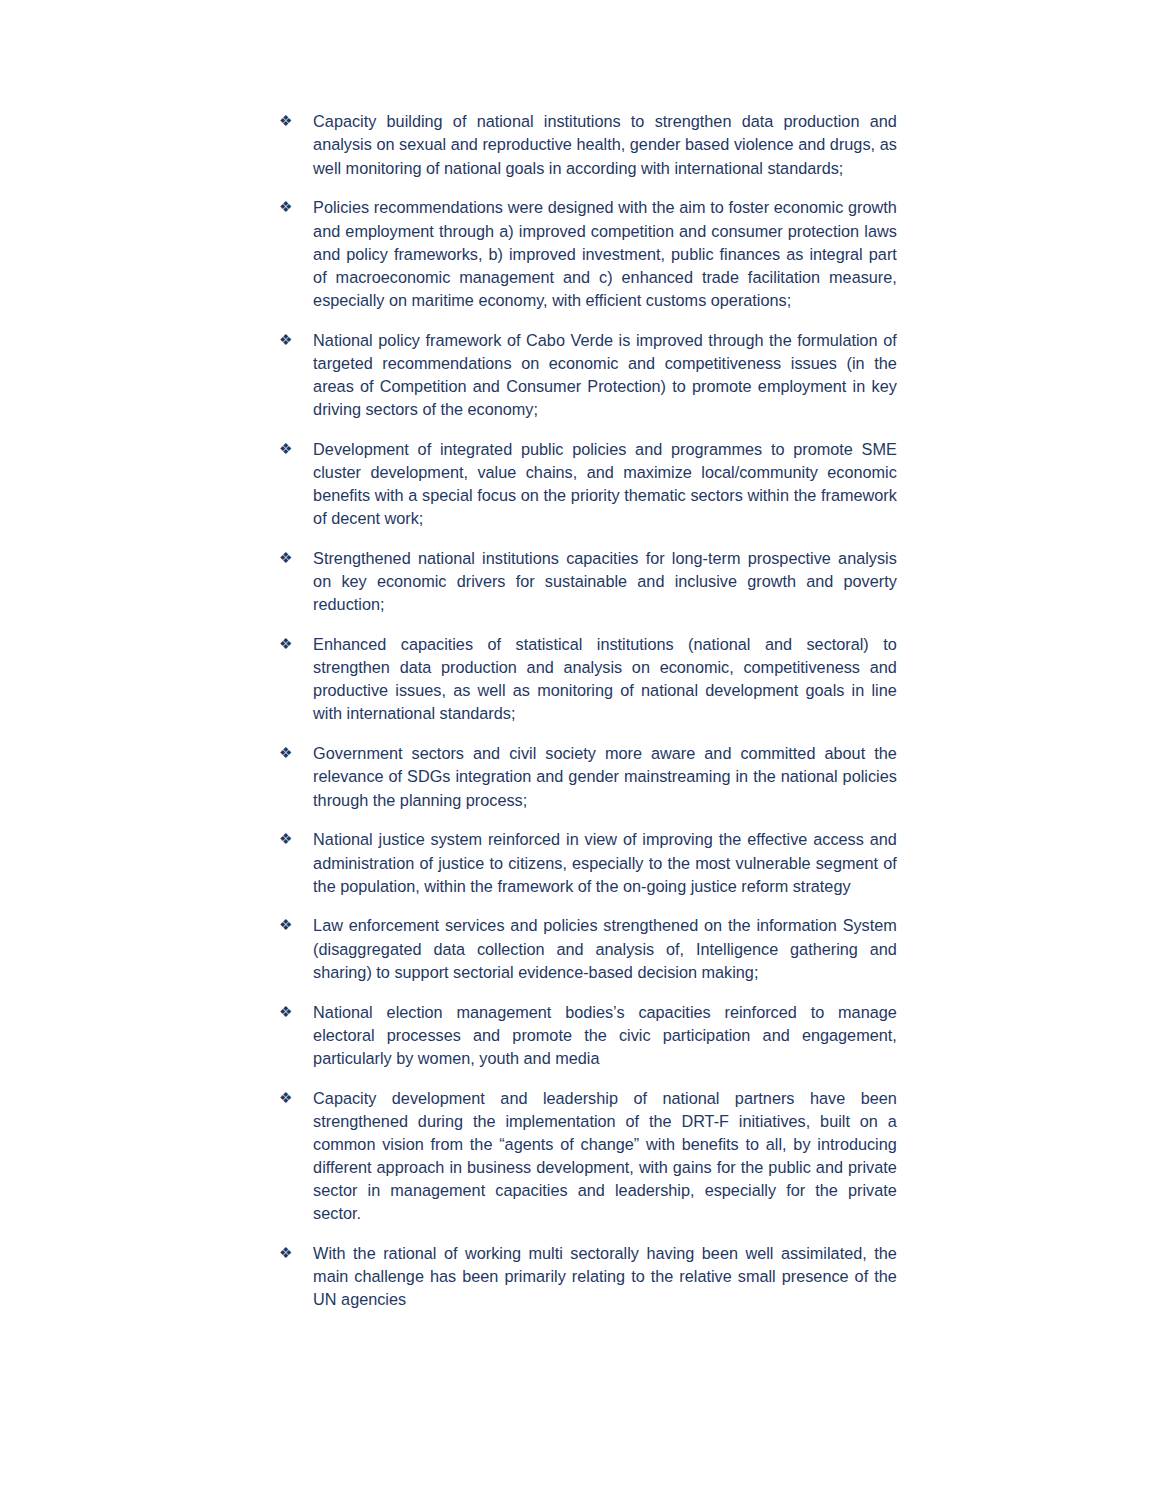Capacity building of national institutions to strengthen data production and analysis on sexual and reproductive health, gender based violence and drugs, as well monitoring of national goals in according with international standards;
Policies recommendations were designed with the aim to foster economic growth and employment through a) improved competition and consumer protection laws and policy frameworks, b) improved investment, public finances as integral part of macroeconomic management and c) enhanced trade facilitation measure, especially on maritime economy, with efficient customs operations;
National policy framework of Cabo Verde is improved through the formulation of targeted recommendations on economic and competitiveness issues (in the areas of Competition and Consumer Protection) to promote employment in key driving sectors of the economy;
Development of integrated public policies and programmes to promote SME cluster development, value chains, and maximize local/community economic benefits with a special focus on the priority thematic sectors within the framework of decent work;
Strengthened national institutions capacities for long-term prospective analysis on key economic drivers for sustainable and inclusive growth and poverty reduction;
Enhanced capacities of statistical institutions (national and sectoral) to strengthen data production and analysis on economic, competitiveness and productive issues, as well as monitoring of national development goals in line with international standards;
Government sectors and civil society more aware and committed about the relevance of SDGs integration and gender mainstreaming in the national policies through the planning process;
National justice system reinforced in view of improving the effective access and administration of justice to citizens, especially to the most vulnerable segment of the population, within the framework of the on-going justice reform strategy
Law enforcement services and policies strengthened on the information System (disaggregated data collection and analysis of, Intelligence gathering and sharing) to support sectorial evidence-based decision making;
National election management bodies’s capacities reinforced to manage electoral processes and promote the civic participation and engagement, particularly by women, youth and media
Capacity development and leadership of national partners have been strengthened during the implementation of the DRT-F initiatives, built on a common vision from the “agents of change” with benefits to all, by introducing different approach in business development, with gains for the public and private sector in management capacities and leadership, especially for the private sector.
With the rational of working multi sectorally having been well assimilated, the main challenge has been primarily relating to the relative small presence of the UN agencies